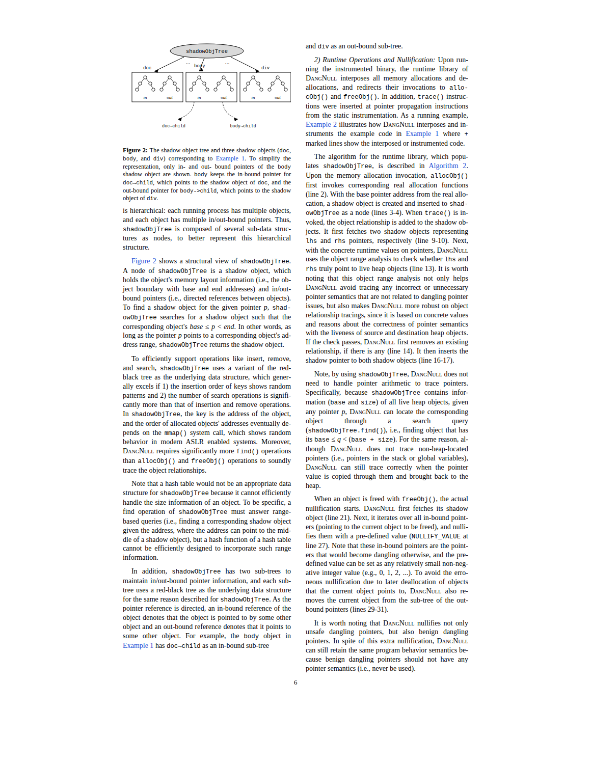shadowObjTree ... ... doc body div in out in out in out doc→child body→child
Figure 2: The shadow object tree and three shadow objects (doc, body, and div) corresponding to Example 1. To simplify the representation, only in- and out- bound pointers of the body shadow object are shown. body keeps the in-bound pointer for doc→child, which points to the shadow object of doc, and the out-bound pointer for body->child, which points to the shadow object of div.
is hierarchical: each running process has multiple objects, and each object has multiple in/out-bound pointers. Thus, shadowObjTree is composed of several sub-data structures as nodes, to better represent this hierarchical structure.
Figure 2 shows a structural view of shadowObjTree. A node of shadowObjTree is a shadow object, which holds the object's memory layout information (i.e., the object boundary with base and end addresses) and in/out-bound pointers (i.e., directed references between objects). To find a shadow object for the given pointer p, shadowObjTree searches for a shadow object such that the corresponding object's base ≤ p < end. In other words, as long as the pointer p points to a corresponding object's address range, shadowObjTree returns the shadow object.
To efficiently support operations like insert, remove, and search, shadowObjTree uses a variant of the red-black tree as the underlying data structure, which generally excels if 1) the insertion order of keys shows random patterns and 2) the number of search operations is significantly more than that of insertion and remove operations. In shadowObjTree, the key is the address of the object, and the order of allocated objects' addresses eventually depends on the mmap() system call, which shows random behavior in modern ASLR enabled systems. Moreover, DangNull requires significantly more find() operations than allocObj() and freeObj() operations to soundly trace the object relationships.
Note that a hash table would not be an appropriate data structure for shadowObjTree because it cannot efficiently handle the size information of an object. To be specific, a find operation of shadowObjTree must answer range-based queries (i.e., finding a corresponding shadow object given the address, where the address can point to the middle of a shadow object), but a hash function of a hash table cannot be efficiently designed to incorporate such range information.
In addition, shadowObjTree has two sub-trees to maintain in/out-bound pointer information, and each sub-tree uses a red-black tree as the underlying data structure for the same reason described for shadowObjTree. As the pointer reference is directed, an in-bound reference of the object denotes that the object is pointed to by some other object and an out-bound reference denotes that it points to some other object. For example, the body object in Example 1 has doc→child as an in-bound sub-tree
and div as an out-bound sub-tree.
2) Runtime Operations and Nullification: Upon running the instrumented binary, the runtime library of DangNull interposes all memory allocations and deallocations, and redirects their invocations to allocObj() and freeObj(). In addition, trace() instructions were inserted at pointer propagation instructions from the static instrumentation. As a running example, Example 2 illustrates how DangNull interposes and instruments the example code in Example 1 where + marked lines show the interposed or instrumented code.
The algorithm for the runtime library, which populates shadowObjTree, is described in Algorithm 2. Upon the memory allocation invocation, allocObj() first invokes corresponding real allocation functions (line 2). With the base pointer address from the real allocation, a shadow object is created and inserted to shadowObjTree as a node (lines 3-4). When trace() is invoked, the object relationship is added to the shadow objects. It first fetches two shadow objects representing lhs and rhs pointers, respectively (line 9-10). Next, with the concrete runtime values on pointers, DangNull uses the object range analysis to check whether lhs and rhs truly point to live heap objects (line 13). It is worth noting that this object range analysis not only helps DangNull avoid tracing any incorrect or unnecessary pointer semantics that are not related to dangling pointer issues, but also makes DangNull more robust on object relationship tracings, since it is based on concrete values and reasons about the correctness of pointer semantics with the liveness of source and destination heap objects. If the check passes, DangNull first removes an existing relationship, if there is any (line 14). It then inserts the shadow pointer to both shadow objects (line 16-17).
Note, by using shadowObjTree, DangNull does not need to handle pointer arithmetic to trace pointers. Specifically, because shadowObjTree contains information (base and size) of all live heap objects, given any pointer p, DangNull can locate the corresponding object through a search query (shadowObjTree.find()), i.e., finding object that has its base ≤ q < (base + size). For the same reason, although DangNull does not trace non-heap-located pointers (i.e., pointers in the stack or global variables), DangNull can still trace correctly when the pointer value is copied through them and brought back to the heap.
When an object is freed with freeObj(), the actual nullification starts. DangNull first fetches its shadow object (line 21). Next, it iterates over all in-bound pointers (pointing to the current object to be freed), and nullifies them with a pre-defined value (NULLIFY_VALUE at line 27). Note that these in-bound pointers are the pointers that would become dangling otherwise, and the pre-defined value can be set as any relatively small non-negative integer value (e.g., 0, 1, 2, ...). To avoid the erroneous nullification due to later deallocation of objects that the current object points to, DangNull also removes the current object from the sub-tree of the out-bound pointers (lines 29-31).
It is worth noting that DangNull nullifies not only unsafe dangling pointers, but also benign dangling pointers. In spite of this extra nullification, DangNull can still retain the same program behavior semantics because benign dangling pointers should not have any pointer semantics (i.e., never be used).
6